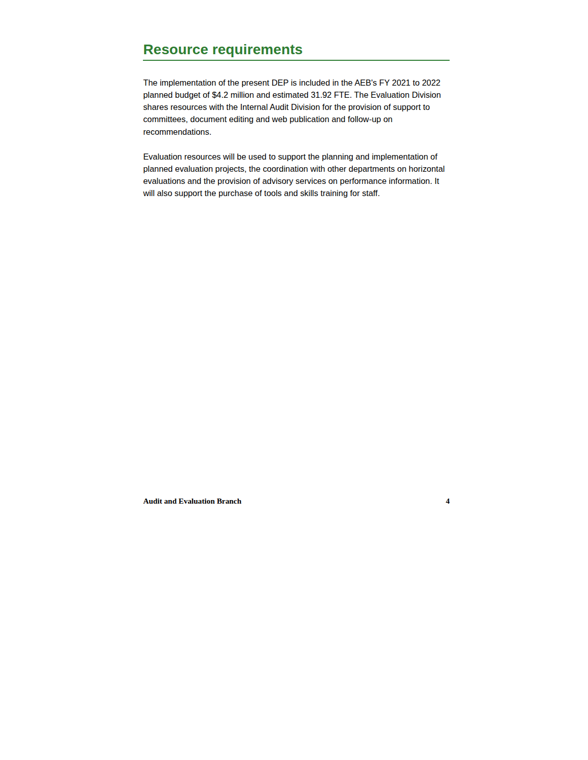Resource requirements
The implementation of the present DEP is included in the AEB's FY 2021 to 2022 planned budget of $4.2 million and estimated 31.92 FTE. The Evaluation Division shares resources with the Internal Audit Division for the provision of support to committees, document editing and web publication and follow-up on recommendations.
Evaluation resources will be used to support the planning and implementation of planned evaluation projects, the coordination with other departments on horizontal evaluations and the provision of advisory services on performance information. It will also support the purchase of tools and skills training for staff.
Audit and Evaluation Branch 4